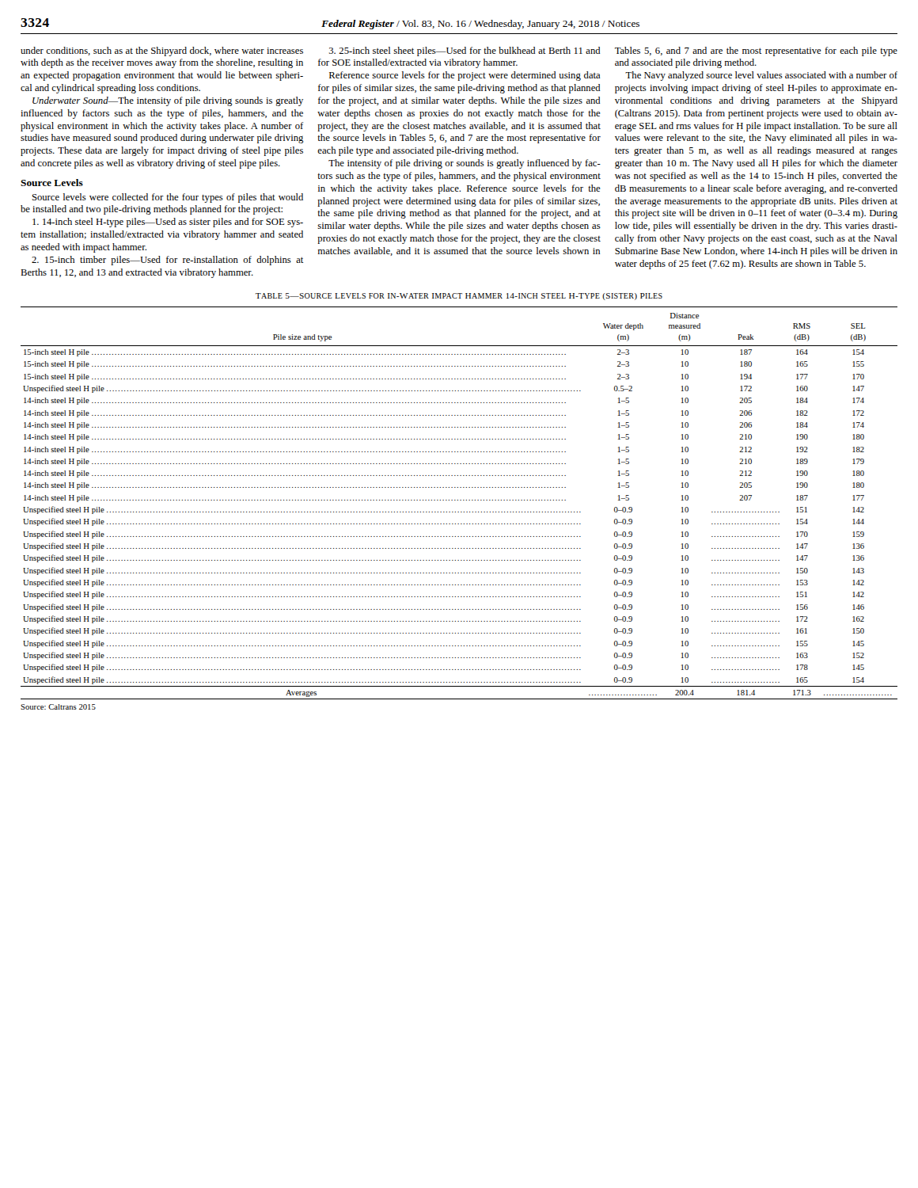3324
Federal Register / Vol. 83, No. 16 / Wednesday, January 24, 2018 / Notices
under conditions, such as at the Shipyard dock, where water increases with depth as the receiver moves away from the shoreline, resulting in an expected propagation environment that would lie between spherical and cylindrical spreading loss conditions.
Underwater Sound—The intensity of pile driving sounds is greatly influenced by factors such as the type of piles, hammers, and the physical environment in which the activity takes place. A number of studies have measured sound produced during underwater pile driving projects. These data are largely for impact driving of steel pipe piles and concrete piles as well as vibratory driving of steel pipe piles.
Source Levels
Source levels were collected for the four types of piles that would be installed and two pile-driving methods planned for the project:
1. 14-inch steel H-type piles—Used as sister piles and for SOE system installation; installed/extracted via vibratory hammer and seated as needed with impact hammer.
2. 15-inch timber piles—Used for re-installation of dolphins at Berths 11, 12, and 13 and extracted via vibratory hammer.
3. 25-inch steel sheet piles—Used for the bulkhead at Berth 11 and for SOE installed/extracted via vibratory hammer.
Reference source levels for the project were determined using data for piles of similar sizes, the same pile-driving method as that planned for the project, and at similar water depths. While the pile sizes and water depths chosen as proxies do not exactly match those for the project, they are the closest matches available, and it is assumed that the source levels in Tables 5, 6, and 7 are the most representative for each pile type and associated pile-driving method.
The intensity of pile driving or sounds is greatly influenced by factors such as the type of piles, hammers, and the physical environment in which the activity takes place. Reference source levels for the planned project were determined using data for piles of similar sizes, the same pile driving method as that planned for the project, and at similar water depths. While the pile sizes and water depths chosen as proxies do not exactly match those for the project, they are the closest matches available, and it is assumed that the source levels shown in Tables 5, 6, and 7 and are the most representative for each pile type and associated pile driving method.
The Navy analyzed source level values associated with a number of projects involving impact driving of steel H-piles to approximate environmental conditions and driving parameters at the Shipyard (Caltrans 2015). Data from pertinent projects were used to obtain average SEL and rms values for H pile impact installation. To be sure all values were relevant to the site, the Navy eliminated all piles in waters greater than 5 m, as well as all readings measured at ranges greater than 10 m. The Navy used all H piles for which the diameter was not specified as well as the 14 to 15-inch H piles, converted the dB measurements to a linear scale before averaging, and re-converted the average measurements to the appropriate dB units. Piles driven at this project site will be driven in 0–11 feet of water (0–3.4 m). During low tide, piles will essentially be driven in the dry. This varies drastically from other Navy projects on the east coast, such as at the Naval Submarine Base New London, where 14-inch H piles will be driven in water depths of 25 feet (7.62 m). Results are shown in Table 5.
T ABLE 5—S OURCE L EVELS FOR I N -W ATER I MPACT H AMMER 14- INCH S TEEL H-T YPE (S ISTER ) P ILES
| Pile size and type | Water depth (m) | Distance measured (m) | Peak | RMS (dB) | SEL (dB) |
| --- | --- | --- | --- | --- | --- |
| 15-inch steel H pile | 2–3 | 10 | 187 | 164 | 154 |
| 15-inch steel H pile | 2–3 | 10 | 180 | 165 | 155 |
| 15-inch steel H pile | 2–3 | 10 | 194 | 177 | 170 |
| Unspecified steel H pile | 0.5–2 | 10 | 172 | 160 | 147 |
| 14-inch steel H pile | 1–5 | 10 | 205 | 184 | 174 |
| 14-inch steel H pile | 1–5 | 10 | 206 | 182 | 172 |
| 14-inch steel H pile | 1–5 | 10 | 206 | 184 | 174 |
| 14-inch steel H pile | 1–5 | 10 | 210 | 190 | 180 |
| 14-inch steel H pile | 1–5 | 10 | 212 | 192 | 182 |
| 14-inch steel H pile | 1–5 | 10 | 210 | 189 | 179 |
| 14-inch steel H pile | 1–5 | 10 | 212 | 190 | 180 |
| 14-inch steel H pile | 1–5 | 10 | 205 | 190 | 180 |
| 14-inch steel H pile | 1–5 | 10 | 207 | 187 | 177 |
| Unspecified steel H pile | 0–0.9 | 10 | ........................ | 151 | 142 |
| Unspecified steel H pile | 0–0.9 | 10 | ........................ | 154 | 144 |
| Unspecified steel H pile | 0–0.9 | 10 | ........................ | 170 | 159 |
| Unspecified steel H pile | 0–0.9 | 10 | ........................ | 147 | 136 |
| Unspecified steel H pile | 0–0.9 | 10 | ........................ | 147 | 136 |
| Unspecified steel H pile | 0–0.9 | 10 | ........................ | 150 | 143 |
| Unspecified steel H pile | 0–0.9 | 10 | ........................ | 153 | 142 |
| Unspecified steel H pile | 0–0.9 | 10 | ........................ | 151 | 142 |
| Unspecified steel H pile | 0–0.9 | 10 | ........................ | 156 | 146 |
| Unspecified steel H pile | 0–0.9 | 10 | ........................ | 172 | 162 |
| Unspecified steel H pile | 0–0.9 | 10 | ........................ | 161 | 150 |
| Unspecified steel H pile | 0–0.9 | 10 | ........................ | 155 | 145 |
| Unspecified steel H pile | 0–0.9 | 10 | ........................ | 163 | 152 |
| Unspecified steel H pile | 0–0.9 | 10 | ........................ | 178 | 145 |
| Unspecified steel H pile | 0–0.9 | 10 | ........................ | 165 | 154 |
| Averages | ........................ | 200.4 | 181.4 | 171.3 | ........................ |
Source: Caltrans 2015